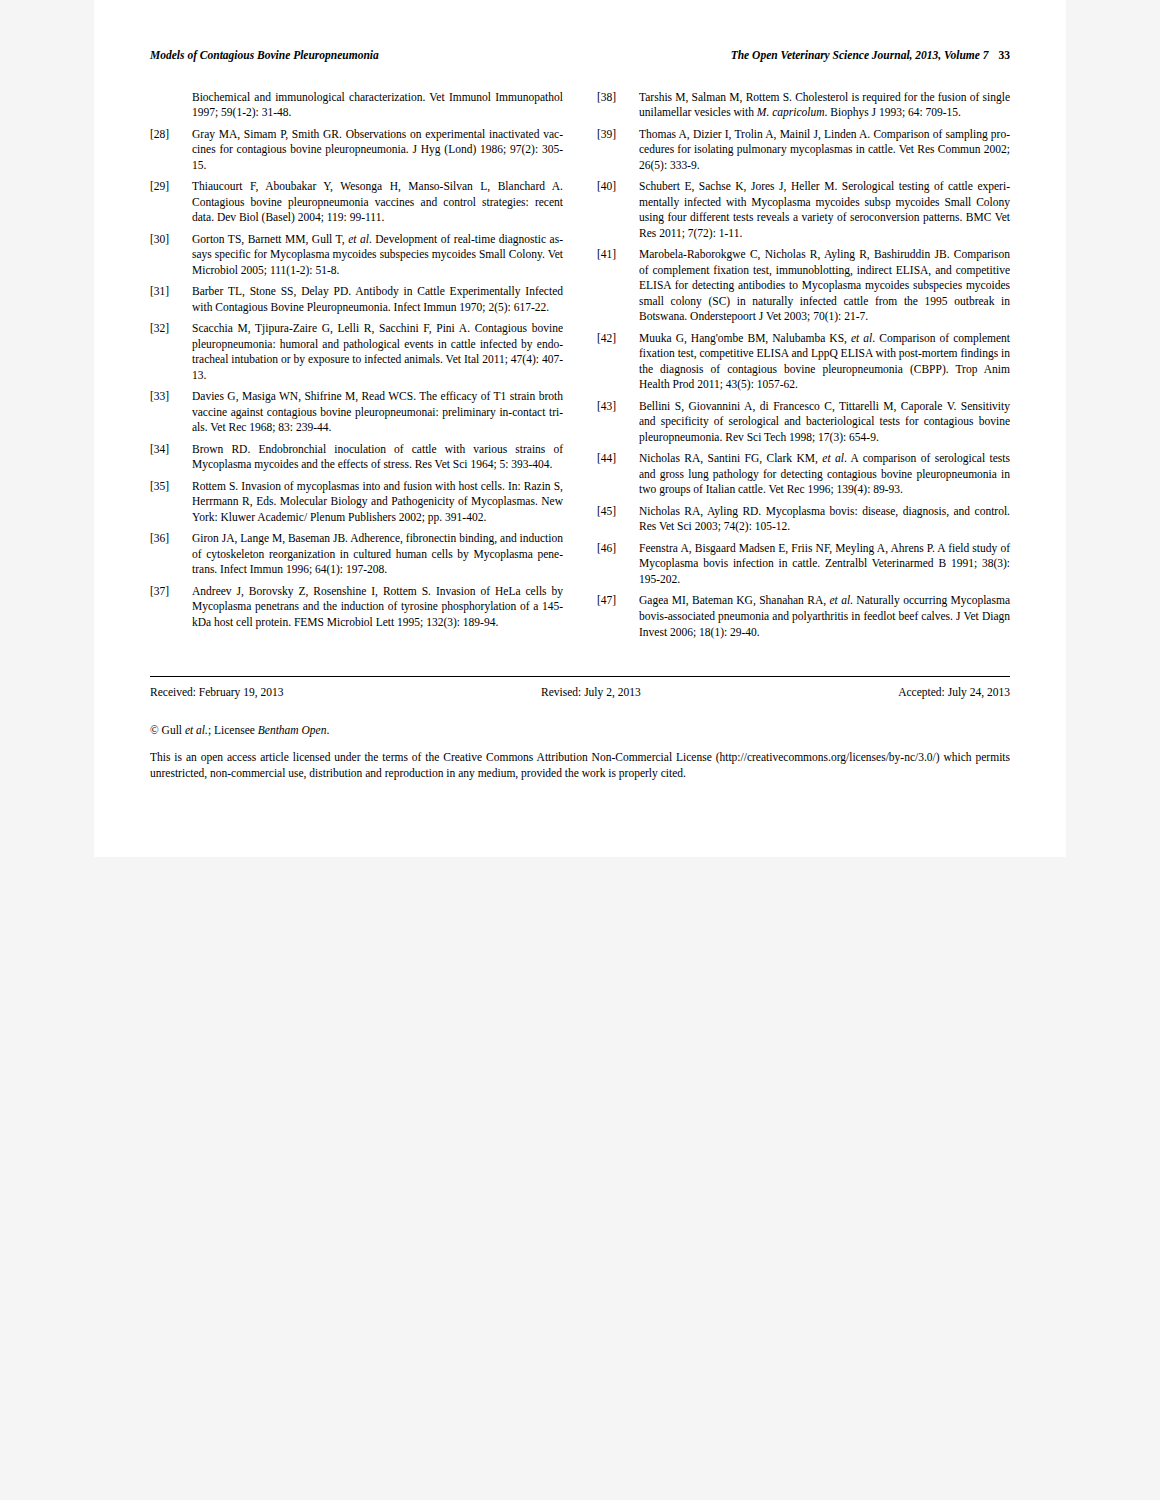Models of Contagious Bovine Pleuropneumonia
The Open Veterinary Science Journal, 2013, Volume 733
Biochemical and immunological characterization. Vet Immunol Immunopathol 1997; 59(1-2): 31-48.
[28] Gray MA, Simam P, Smith GR. Observations on experimental inactivated vaccines for contagious bovine pleuropneumonia. J Hyg (Lond) 1986; 97(2): 305-15.
[29] Thiaucourt F, Aboubakar Y, Wesonga H, Manso-Silvan L, Blanchard A. Contagious bovine pleuropneumonia vaccines and control strategies: recent data. Dev Biol (Basel) 2004; 119: 99-111.
[30] Gorton TS, Barnett MM, Gull T, et al. Development of real-time diagnostic assays specific for Mycoplasma mycoides subspecies mycoides Small Colony. Vet Microbiol 2005; 111(1-2): 51-8.
[31] Barber TL, Stone SS, Delay PD. Antibody in Cattle Experimentally Infected with Contagious Bovine Pleuropneumonia. Infect Immun 1970; 2(5): 617-22.
[32] Scacchia M, Tjipura-Zaire G, Lelli R, Sacchini F, Pini A. Contagious bovine pleuropneumonia: humoral and pathological events in cattle infected by endotracheal intubation or by exposure to infected animals. Vet Ital 2011; 47(4): 407-13.
[33] Davies G, Masiga WN, Shifrine M, Read WCS. The efficacy of T1 strain broth vaccine against contagious bovine pleuropneumonai: preliminary in-contact trials. Vet Rec 1968; 83: 239-44.
[34] Brown RD. Endobronchial inoculation of cattle with various strains of Mycoplasma mycoides and the effects of stress. Res Vet Sci 1964; 5: 393-404.
[35] Rottem S. Invasion of mycoplasmas into and fusion with host cells. In: Razin S, Herrmann R, Eds. Molecular Biology and Pathogenicity of Mycoplasmas. New York: Kluwer Academic/ Plenum Publishers 2002; pp. 391-402.
[36] Giron JA, Lange M, Baseman JB. Adherence, fibronectin binding, and induction of cytoskeleton reorganization in cultured human cells by Mycoplasma penetrans. Infect Immun 1996; 64(1): 197-208.
[37] Andreev J, Borovsky Z, Rosenshine I, Rottem S. Invasion of HeLa cells by Mycoplasma penetrans and the induction of tyrosine phosphorylation of a 145-kDa host cell protein. FEMS Microbiol Lett 1995; 132(3): 189-94.
[38] Tarshis M, Salman M, Rottem S. Cholesterol is required for the fusion of single unilamellar vesicles with M. capricolum. Biophys J 1993; 64: 709-15.
[39] Thomas A, Dizier I, Trolin A, Mainil J, Linden A. Comparison of sampling procedures for isolating pulmonary mycoplasmas in cattle. Vet Res Commun 2002; 26(5): 333-9.
[40] Schubert E, Sachse K, Jores J, Heller M. Serological testing of cattle experimentally infected with Mycoplasma mycoides subsp mycoides Small Colony using four different tests reveals a variety of seroconversion patterns. BMC Vet Res 2011; 7(72): 1-11.
[41] Marobela-Raborokgwe C, Nicholas R, Ayling R, Bashiruddin JB. Comparison of complement fixation test, immunoblotting, indirect ELISA, and competitive ELISA for detecting antibodies to Mycoplasma mycoides subspecies mycoides small colony (SC) in naturally infected cattle from the 1995 outbreak in Botswana. Onderstepoort J Vet 2003; 70(1): 21-7.
[42] Muuka G, Hang'ombe BM, Nalubamba KS, et al. Comparison of complement fixation test, competitive ELISA and LppQ ELISA with post-mortem findings in the diagnosis of contagious bovine pleuropneumonia (CBPP). Trop Anim Health Prod 2011; 43(5): 1057-62.
[43] Bellini S, Giovannini A, di Francesco C, Tittarelli M, Caporale V. Sensitivity and specificity of serological and bacteriological tests for contagious bovine pleuropneumonia. Rev Sci Tech 1998; 17(3): 654-9.
[44] Nicholas RA, Santini FG, Clark KM, et al. A comparison of serological tests and gross lung pathology for detecting contagious bovine pleuropneumonia in two groups of Italian cattle. Vet Rec 1996; 139(4): 89-93.
[45] Nicholas RA, Ayling RD. Mycoplasma bovis: disease, diagnosis, and control. Res Vet Sci 2003; 74(2): 105-12.
[46] Feenstra A, Bisgaard Madsen E, Friis NF, Meyling A, Ahrens P. A field study of Mycoplasma bovis infection in cattle. Zentralbl Veterinarmed B 1991; 38(3): 195-202.
[47] Gagea MI, Bateman KG, Shanahan RA, et al. Naturally occurring Mycoplasma bovis-associated pneumonia and polyarthritis in feedlot beef calves. J Vet Diagn Invest 2006; 18(1): 29-40.
Received: February 19, 2013
Revised: July 2, 2013
Accepted: July 24, 2013
© Gull et al.; Licensee Bentham Open.
This is an open access article licensed under the terms of the Creative Commons Attribution Non-Commercial License (http://creativecommons.org/licenses/by-nc/3.0/) which permits unrestricted, non-commercial use, distribution and reproduction in any medium, provided the work is properly cited.